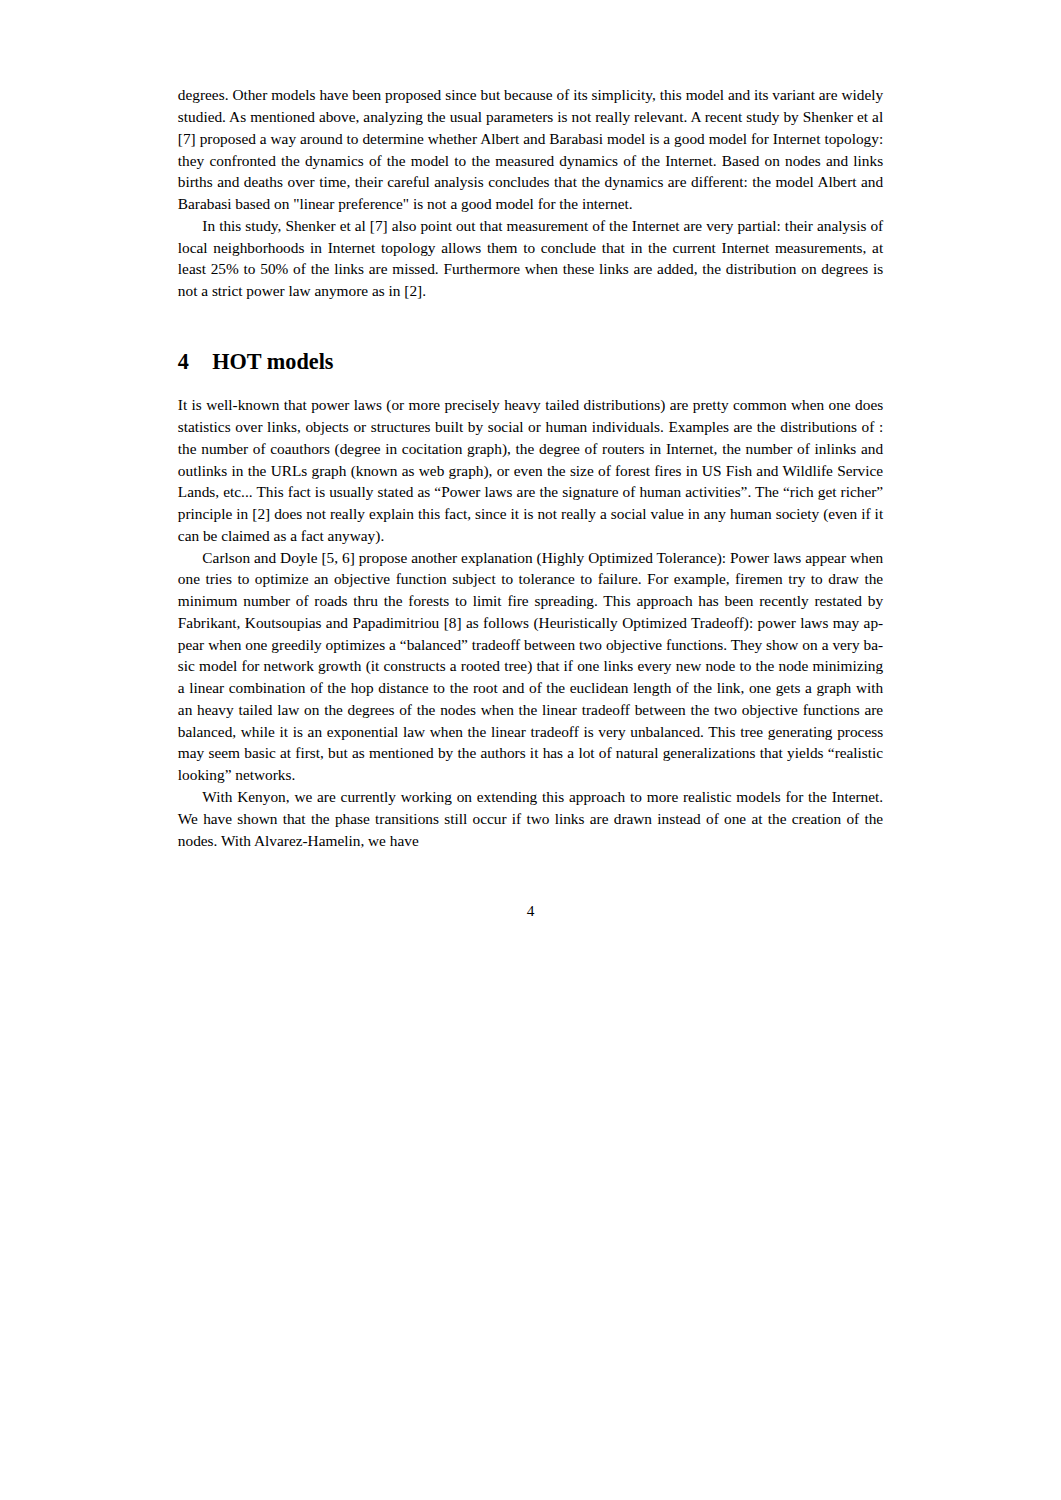degrees. Other models have been proposed since but because of its simplicity, this model and its variant are widely studied. As mentioned above, analyzing the usual parameters is not really relevant. A recent study by Shenker et al [7] proposed a way around to determine whether Albert and Barabasi model is a good model for Internet topology: they confronted the dynamics of the model to the measured dynamics of the Internet. Based on nodes and links births and deaths over time, their careful analysis concludes that the dynamics are different: the model Albert and Barabasi based on "linear preference" is not a good model for the internet.
In this study, Shenker et al [7] also point out that measurement of the Internet are very partial: their analysis of local neighborhoods in Internet topology allows them to conclude that in the current Internet measurements, at least 25% to 50% of the links are missed. Furthermore when these links are added, the distribution on degrees is not a strict power law anymore as in [2].
4 HOT models
It is well-known that power laws (or more precisely heavy tailed distributions) are pretty common when one does statistics over links, objects or structures built by social or human individuals. Examples are the distributions of : the number of coauthors (degree in cocitation graph), the degree of routers in Internet, the number of inlinks and outlinks in the URLs graph (known as web graph), or even the size of forest fires in US Fish and Wildlife Service Lands, etc... This fact is usually stated as “Power laws are the signature of human activities”. The “rich get richer” principle in [2] does not really explain this fact, since it is not really a social value in any human society (even if it can be claimed as a fact anyway).
Carlson and Doyle [5, 6] propose another explanation (Highly Optimized Tolerance): Power laws appear when one tries to optimize an objective function subject to tolerance to failure. For example, firemen try to draw the minimum number of roads thru the forests to limit fire spreading. This approach has been recently restated by Fabrikant, Koutsoupias and Papadimitriou [8] as follows (Heuristically Optimized Tradeoff): power laws may appear when one greedily optimizes a “balanced” tradeoff between two objective functions. They show on a very basic model for network growth (it constructs a rooted tree) that if one links every new node to the node minimizing a linear combination of the hop distance to the root and of the euclidean length of the link, one gets a graph with an heavy tailed law on the degrees of the nodes when the linear tradeoff between the two objective functions are balanced, while it is an exponential law when the linear tradeoff is very unbalanced. This tree generating process may seem basic at first, but as mentioned by the authors it has a lot of natural generalizations that yields “realistic looking” networks.
With Kenyon, we are currently working on extending this approach to more realistic models for the Internet. We have shown that the phase transitions still occur if two links are drawn instead of one at the creation of the nodes. With Alvarez-Hamelin, we have
4